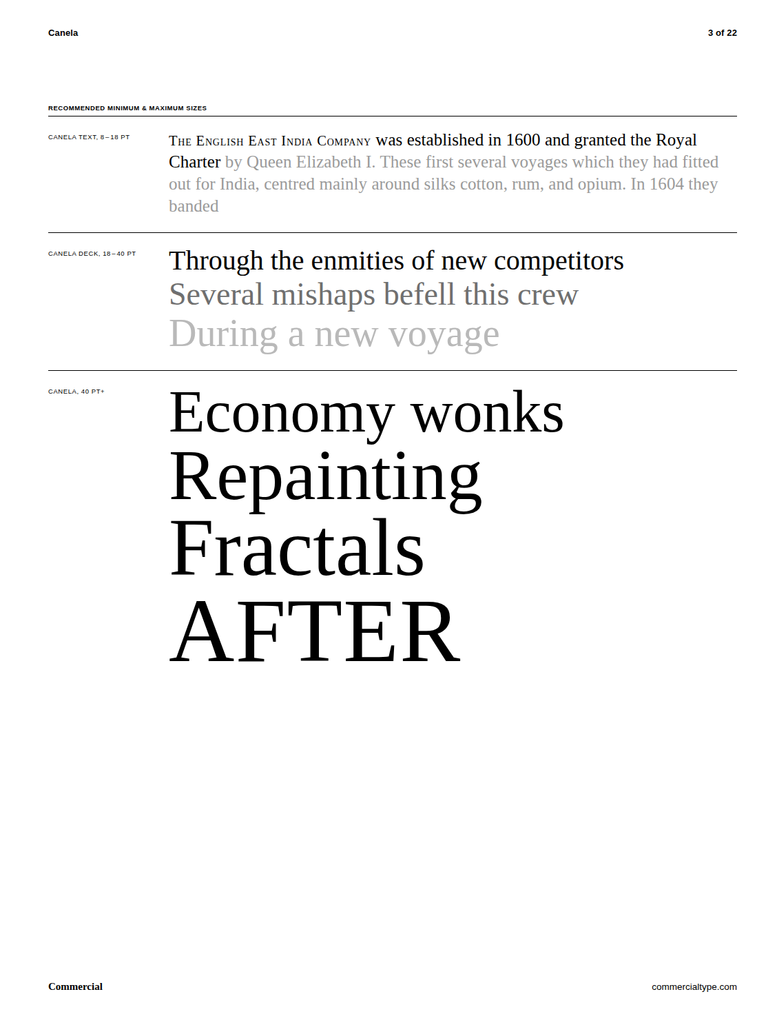Canela 3 of 22
Recommended minimum & maximum sizes
Canela Text, 8 – 18 pt
The English East India Company was established in 1600 and granted the Royal Charter by Queen Elizabeth I. These first several voyages which they had fitted out for India, centred mainly around silks cotton, rum, and opium. In 1604 they banded
Canela Deck, 18 – 40 pt
Through the enmities of new competitors
Several mishaps befell this crew
During a new voyage
Canela, 40 pt+
Economy wonks
Repainting
Fractals
AFTER
Commercial commercialtype.com